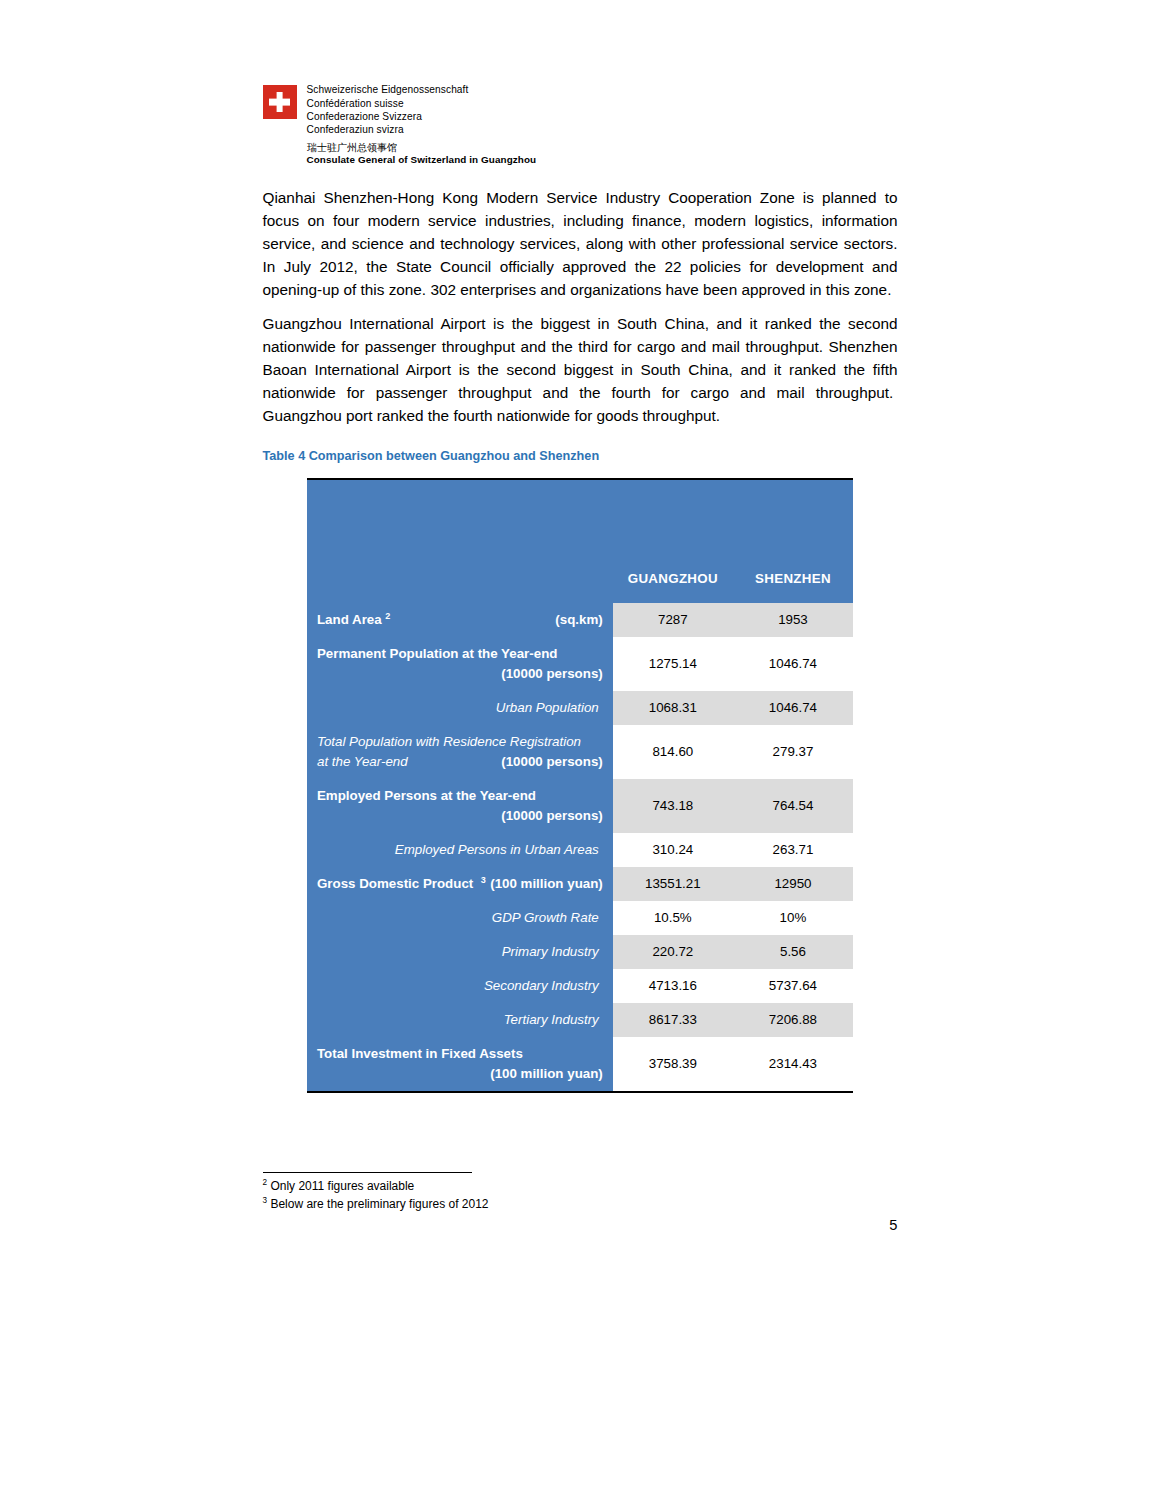Schweizerische Eidgenossenschaft
Confédération suisse
Confederazione Svizzera
Confederaziun svizra
瑞士驻广州总领事馆
Consulate General of Switzerland in Guangzhou
Qianhai Shenzhen-Hong Kong Modern Service Industry Cooperation Zone is planned to focus on four modern service industries, including finance, modern logistics, information service, and science and technology services, along with other professional service sectors. In July 2012, the State Council officially approved the 22 policies for development and opening-up of this zone. 302 enterprises and organizations have been approved in this zone.
Guangzhou International Airport is the biggest in South China, and it ranked the second nationwide for passenger throughput and the third for cargo and mail throughput. Shenzhen Baoan International Airport is the second biggest in South China, and it ranked the fifth nationwide for passenger throughput and the fourth for cargo and mail throughput. Guangzhou port ranked the fourth nationwide for goods throughput.
Table 4 Comparison between Guangzhou and Shenzhen
| | GUANGZHOU | SHENZHEN |
| --- | --- | --- |
| Land Area 2 (sq.km) | 7287 | 1953 |
| Permanent Population at the Year-end (10000 persons) | 1275.14 | 1046.74 |
| Urban Population | 1068.31 | 1046.74 |
| Total Population with Residence Registration at the Year-end (10000 persons) | 814.60 | 279.37 |
| Employed Persons at the Year-end (10000 persons) | 743.18 | 764.54 |
| Employed Persons in Urban Areas | 310.24 | 263.71 |
| Gross Domestic Product 3 (100 million yuan) | 13551.21 | 12950 |
| GDP Growth Rate | 10.5% | 10% |
| Primary Industry | 220.72 | 5.56 |
| Secondary Industry | 4713.16 | 5737.64 |
| Tertiary Industry | 8617.33 | 7206.88 |
| Total Investment in Fixed Assets (100 million yuan) | 3758.39 | 2314.43 |
2 Only 2011 figures available
3 Below are the preliminary figures of 2012
5